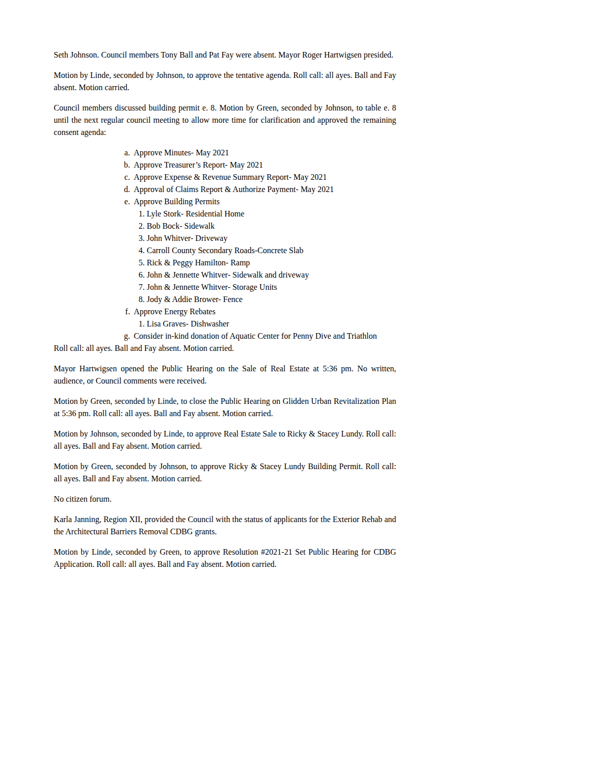Seth Johnson. Council members Tony Ball and Pat Fay were absent. Mayor Roger Hartwigsen presided.
Motion by Linde, seconded by Johnson, to approve the tentative agenda. Roll call: all ayes. Ball and Fay absent. Motion carried.
Council members discussed building permit e. 8. Motion by Green, seconded by Johnson, to table e. 8 until the next regular council meeting to allow more time for clarification and approved the remaining consent agenda:
Approve Minutes- May 2021
Approve Treasurer’s Report- May 2021
Approve Expense & Revenue Summary Report- May 2021
Approval of Claims Report & Authorize Payment- May 2021
Approve Building Permits
1. Lyle Stork- Residential Home
2. Bob Bock- Sidewalk
3. John Whitver- Driveway
4. Carroll County Secondary Roads-Concrete Slab
5. Rick & Peggy Hamilton- Ramp
6. John & Jennette Whitver- Sidewalk and driveway
7. John & Jennette Whitver- Storage Units
8. Jody & Addie Brower- Fence
Approve Energy Rebates
1. Lisa Graves- Dishwasher
Consider in-kind donation of Aquatic Center for Penny Dive and Triathlon
Roll call: all ayes. Ball and Fay absent. Motion carried.
Mayor Hartwigsen opened the Public Hearing on the Sale of Real Estate at 5:36 pm. No written, audience, or Council comments were received.
Motion by Green, seconded by Linde, to close the Public Hearing on Glidden Urban Revitalization Plan at 5:36 pm. Roll call: all ayes. Ball and Fay absent. Motion carried.
Motion by Johnson, seconded by Linde, to approve Real Estate Sale to Ricky & Stacey Lundy. Roll call: all ayes. Ball and Fay absent. Motion carried.
Motion by Green, seconded by Johnson, to approve Ricky & Stacey Lundy Building Permit. Roll call: all ayes. Ball and Fay absent. Motion carried.
No citizen forum.
Karla Janning, Region XII, provided the Council with the status of applicants for the Exterior Rehab and the Architectural Barriers Removal CDBG grants.
Motion by Linde, seconded by Green, to approve Resolution #2021-21 Set Public Hearing for CDBG Application. Roll call: all ayes. Ball and Fay absent. Motion carried.